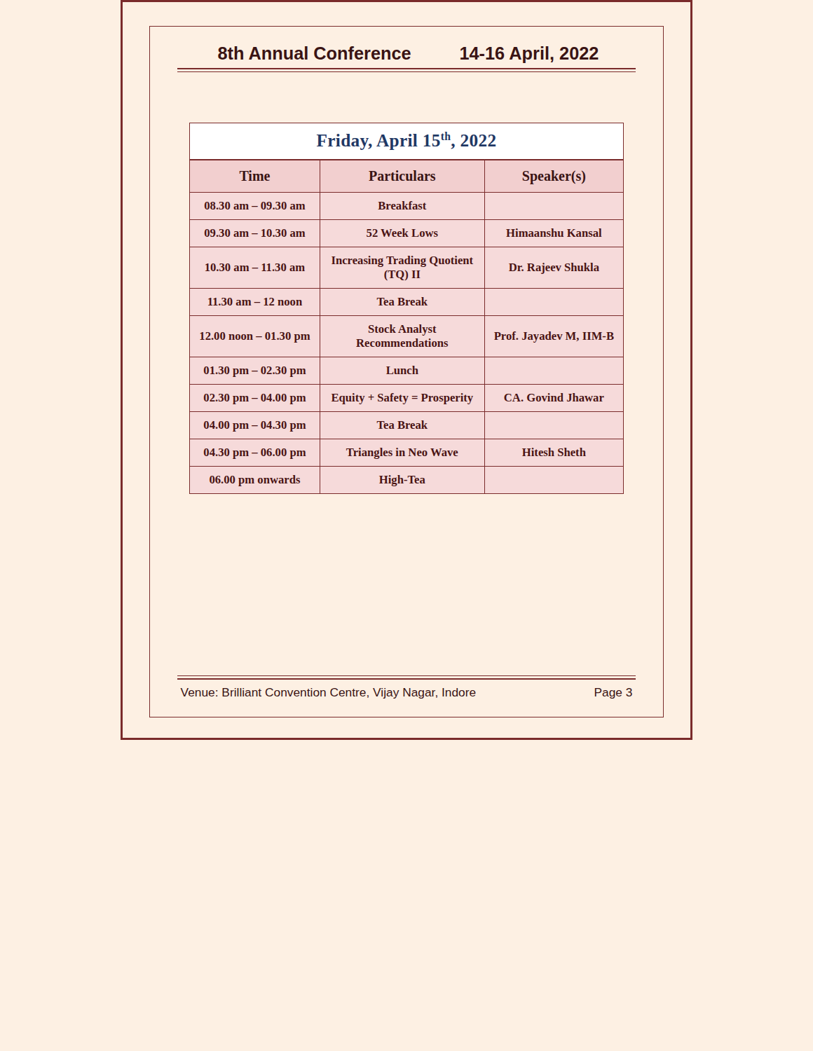8th Annual Conference 14-16 April, 2022
Friday, April 15 th , 2022
| Time | Particulars | Speaker(s) |
| --- | --- | --- |
| 08.30 am – 09.30 am | Breakfast | |
| 09.30 am – 10.30 am | 52 Week Lows | Himaanshu Kansal |
| 10.30 am – 11.30 am | Increasing Trading Quotient (TQ) II | Dr. Rajeev Shukla |
| 11.30 am – 12 noon | Tea Break | |
| 12.00 noon – 01.30 pm | Stock Analyst Recommendations | Prof. Jayadev M, IIM-B |
| 01.30 pm – 02.30 pm | Lunch | |
| 02.30 pm – 04.00 pm | Equity + Safety = Prosperity | CA. Govind Jhawar |
| 04.00 pm – 04.30 pm | Tea Break | |
| 04.30 pm – 06.00 pm | Triangles in Neo Wave | Hitesh Sheth |
| 06.00 pm onwards | High-Tea | |
Venue: Brilliant Convention Centre, Vijay Nagar, Indore Page 3